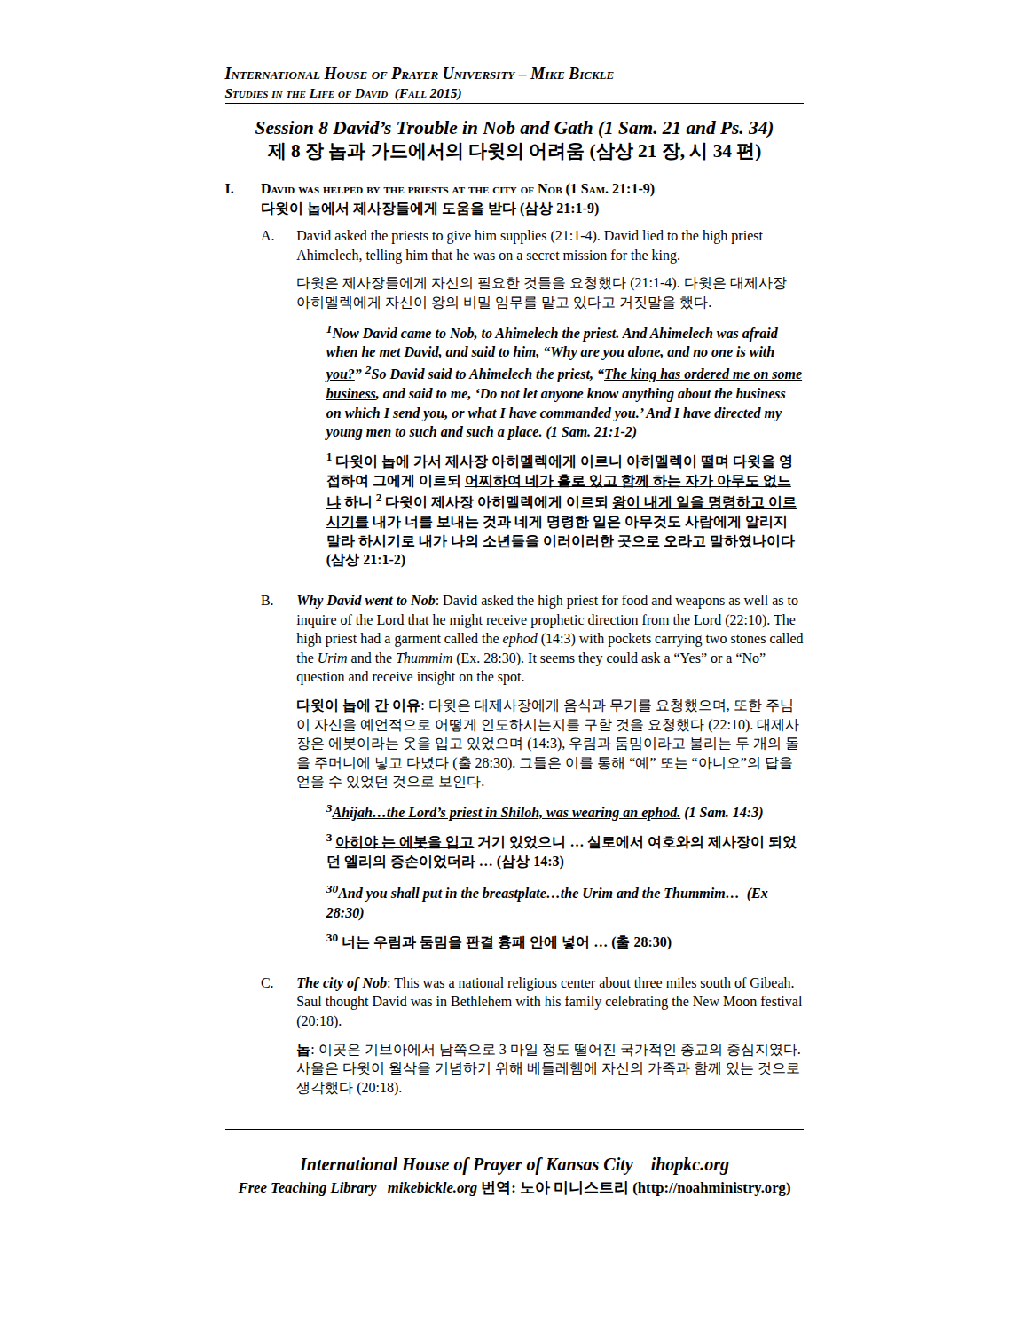International House of Prayer University – Mike Bickle
Studies in the Life of David (Fall 2015)
Session 8 David’s Trouble in Nob and Gath (1 Sam. 21 and Ps. 34) 제 8 장 놉과 가드에서의 다윗의 어려움 (삼상 21 장, 시 34 편)
I.
David was helped by the priests at the city of Nob (1 Sam. 21:1-9) 다윗이 놉에서 제사장들에게 도움을 받다 (삼상 21:1-9)
A.
David asked the priests to give him supplies (21:1-4). David lied to the high priest Ahimelech, telling him that he was on a secret mission for the king.
다윗은 제사장들에게 자신의 필요한 것들을 요청했다 (21:1-4). 다윗은 대제사장 아히멜렉에게 자신이 왕의 비밀 임무를 맡고 있다고 거짓말을 했다.
1Now David came to Nob, to Ahimelech the priest. And Ahimelech was afraid when he met David, and said to him, “Why are you alone, and no one is with you?” 2So David said to Ahimelech the priest, “The king has ordered me on some business, and said to me, ‘Do not let anyone know anything about the business on which I send you, or what I have commanded you.’ And I have directed my young men to such and such a place. (1 Sam. 21:1-2)
1 다윗이 놉에 가서 제사장 아히멜렉에게 이르니 아히멜렉이 떨며 다윗을 영접하여 그에게 이르되 어찌하여 네가 홀로 있고 함께 하는 자가 아무도 없느냐 하니 2 다윗이 제사장 아히멜렉에게 이르되 왕이 내게 일을 명령하고 이르시기를 내가 너를 보내는 것과 네게 명령한 일은 아무것도 사람에게 알리지 말라 하시기로 내가 나의 소년들을 이러이러한 곳으로 오라고 말하였나이다 (삼상 21:1-2)
B.
Why David went to Nob: David asked the high priest for food and weapons as well as to inquire of the Lord that he might receive prophetic direction from the Lord (22:10). The high priest had a garment called the ephod (14:3) with pockets carrying two stones called the Urim and the Thummim (Ex. 28:30). It seems they could ask a “Yes” or a “No” question and receive insight on the spot.
다윗이 놉에 간 이유: 다윗은 대제사장에게 음식과 무기를 요청했으며, 또한 주님이 자신을 예언적으로 어떻게 인도하시는지를 구할 것을 요청했다 (22:10). 대제사장은 에봇이라는 옷을 입고 있었으며 (14:3), 우림과 둠밈이라고 불리는 두 개의 돌을 주머니에 넣고 다녔다 (출 28:30). 그들은 이를 통해 “예” 또는 “아니오”의 답을 얻을 수 있었던 것으로 보인다.
3Ahijah…the Lord’s priest in Shiloh, was wearing an ephod. (1 Sam. 14:3)
3 아히야 는 에봇을 입고 거기 있었으니 … 실로에서 여호와의 제사장이 되었던 엘리의 증손이었더라 … (삼상 14:3)
30And you shall put in the breastplate…the Urim and the Thummim… (Ex 28:30)
30 너는 우림과 둠밈을 판결 흉패 안에 넣어 … (출 28:30)
C.
The city of Nob: This was a national religious center about three miles south of Gibeah. Saul thought David was in Bethlehem with his family celebrating the New Moon festival (20:18).
놉: 이곳은 기브아에서 남쪽으로 3 마일 정도 떨어진 국가적인 종교의 중심지였다. 사울은 다윗이 월삭을 기념하기 위해 베들레헴에 자신의 가족과 함께 있는 것으로 생각했다 (20:18).
International House of Prayer of Kansas City ihopkc.org
Free Teaching Library mikebickle.org 번역: 노아 미니스트리 (http://noahministry.org)